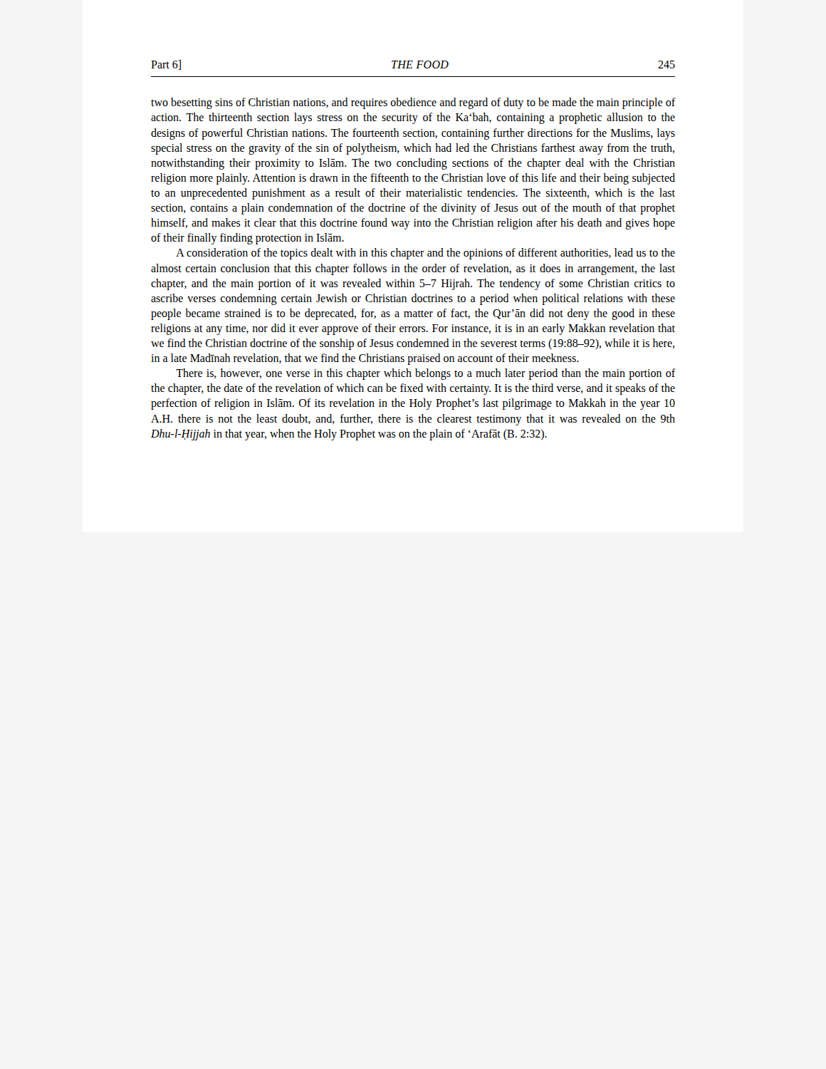Part 6]
THE FOOD
245
two besetting sins of Christian nations, and requires obedience and regard of duty to be made the main principle of action. The thirteenth section lays stress on the security of the Ka‘bah, containing a prophetic allusion to the designs of powerful Christian nations. The fourteenth section, containing further directions for the Muslims, lays special stress on the gravity of the sin of polytheism, which had led the Christians farthest away from the truth, notwithstanding their proximity to Islām. The two concluding sections of the chapter deal with the Christian religion more plainly. Attention is drawn in the fifteenth to the Christian love of this life and their being subjected to an unprecedented punishment as a result of their materialistic tendencies. The sixteenth, which is the last section, contains a plain condemnation of the doctrine of the divinity of Jesus out of the mouth of that prophet himself, and makes it clear that this doctrine found way into the Christian religion after his death and gives hope of their finally finding protection in Islām.
A consideration of the topics dealt with in this chapter and the opinions of different authorities, lead us to the almost certain conclusion that this chapter follows in the order of revelation, as it does in arrangement, the last chapter, and the main portion of it was revealed within 5–7 Hijrah. The tendency of some Christian critics to ascribe verses condemning certain Jewish or Christian doctrines to a period when political relations with these people became strained is to be deprecated, for, as a matter of fact, the Qur’ān did not deny the good in these religions at any time, nor did it ever approve of their errors. For instance, it is in an early Makkan revelation that we find the Christian doctrine of the sonship of Jesus condemned in the severest terms (19:88–92), while it is here, in a late Madīnah revelation, that we find the Christians praised on account of their meekness.
There is, however, one verse in this chapter which belongs to a much later period than the main portion of the chapter, the date of the revelation of which can be fixed with certainty. It is the third verse, and it speaks of the perfection of religion in Islām. Of its revelation in the Holy Prophet’s last pilgrimage to Makkah in the year 10 A.H. there is not the least doubt, and, further, there is the clearest testimony that it was revealed on the 9th Dhu-l-Ḥijjah in that year, when the Holy Prophet was on the plain of ‘Arafāt (B. 2:32).